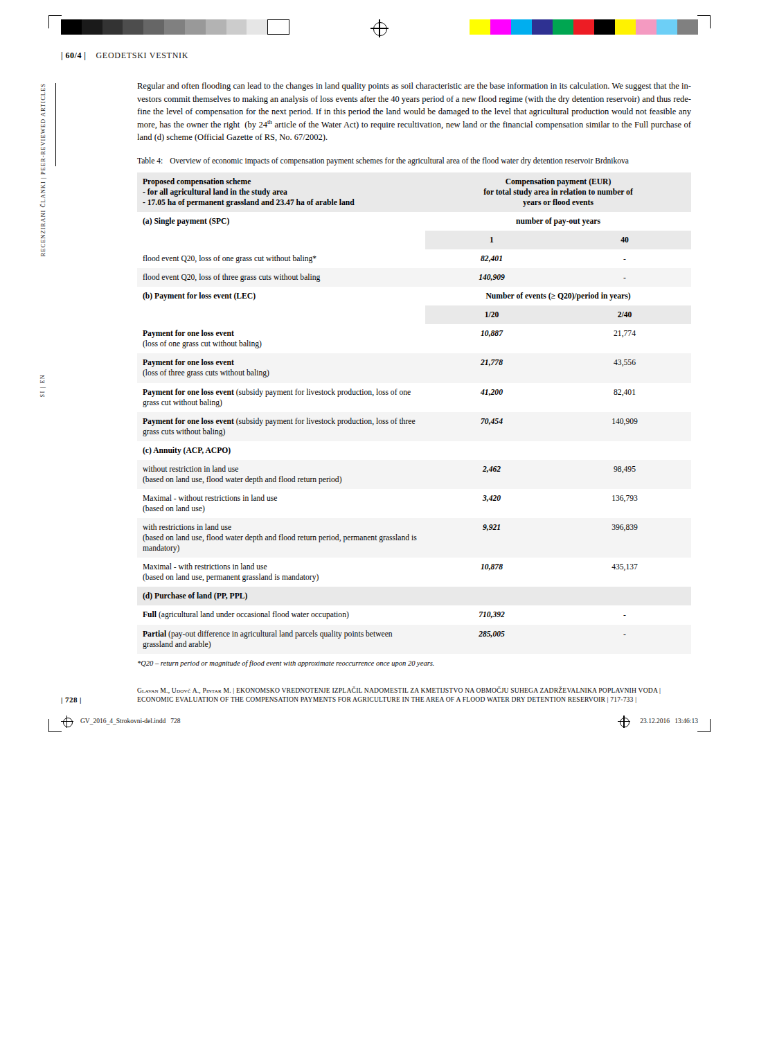| 60/4 |
GEODETSKI VESTNIK
RECENZIRANI ČLANKI | PEER-REVIEWED ARTICLES
SI | EN
Regular and often flooding can lead to the changes in land quality points as soil characteristic are the base information in its calculation. We suggest that the investors commit themselves to making an analysis of loss events after the 40 years period of a new flood regime (with the dry detention reservoir) and thus redefine the level of compensation for the next period. If in this period the land would be damaged to the level that agricultural production would not feasible any more, has the owner the right (by 24th article of the Water Act) to require recultivation, new land or the financial compensation similar to the Full purchase of land (d) scheme (Official Gazette of RS, No. 67/2002).
Table 4:
Overview of economic impacts of compensation payment schemes for the agricultural area of the flood water dry detention reservoir Brdnikova
| Proposed compensation scheme - for all agricultural land in the study area - 17.05 ha of permanent grassland and 23.47 ha of arable land | Compensation payment (EUR) for total study area in relation to number of years or flood events |
| (a) Single payment (SPC) | number of pay-out years |
| 1 | 40 |
| flood event Q20, loss of one grass cut without baling* | 82,401 | - |
| flood event Q20, loss of three grass cuts without baling | 140,909 | - |
| (b) Payment for loss event (LEC) | Number of events (≥ Q20)/period in years) |
| 1/20 | 2/40 |
| Payment for one loss event (loss of one grass cut without baling) | 10,887 | 21,774 |
| Payment for one loss event (loss of three grass cuts without baling) | 21,778 | 43,556 |
| Payment for one loss event (subsidy payment for livestock production, loss of one grass cut without baling) | 41,200 | 82,401 |
| Payment for one loss event (subsidy payment for livestock production, loss of three grass cuts without baling) | 70,454 | 140,909 |
| (c) Annuity (ACP, ACPO) | | |
| without restriction in land use (based on land use, flood water depth and flood return period) | 2,462 | 98,495 |
| Maximal - without restrictions in land use (based on land use) | 3,420 | 136,793 |
| with restrictions in land use (based on land use, flood water depth and flood return period, permanent grassland is mandatory) | 9,921 | 396,839 |
| Maximal - with restrictions in land use (based on land use, permanent grassland is mandatory) | 10,878 | 435,137 |
| (d) Purchase of land (PP, PPL) | | |
| Full (agricultural land under occasional flood water occupation) | 710,392 | - |
| Partial (pay-out difference in agricultural land parcels quality points between grassland and arable) | 285,005 | - |
*Q20 – return period or magnitude of flood event with approximate reoccurrence once upon 20 years.
Glavan M., Udovč A., Pintar M. | EKONOMSKO VREDNOTENJE IZPLAČIL NADOMESTIL ZA KMETIJSTVO NA OBMOČJU SUHEGA ZADRŽEVALNIKA POPLAVNIH VODA |
ECONOMIC EVALUATION OF THE COMPENSATION PAYMENTS FOR AGRICULTURE IN THE AREA OF A FLOOD WATER DRY DETENTION RESERVOIR | 717-733 |
| 728 |
GV_2016_4_Strokovni-del.indd 728
23.12.2016 13:46:13